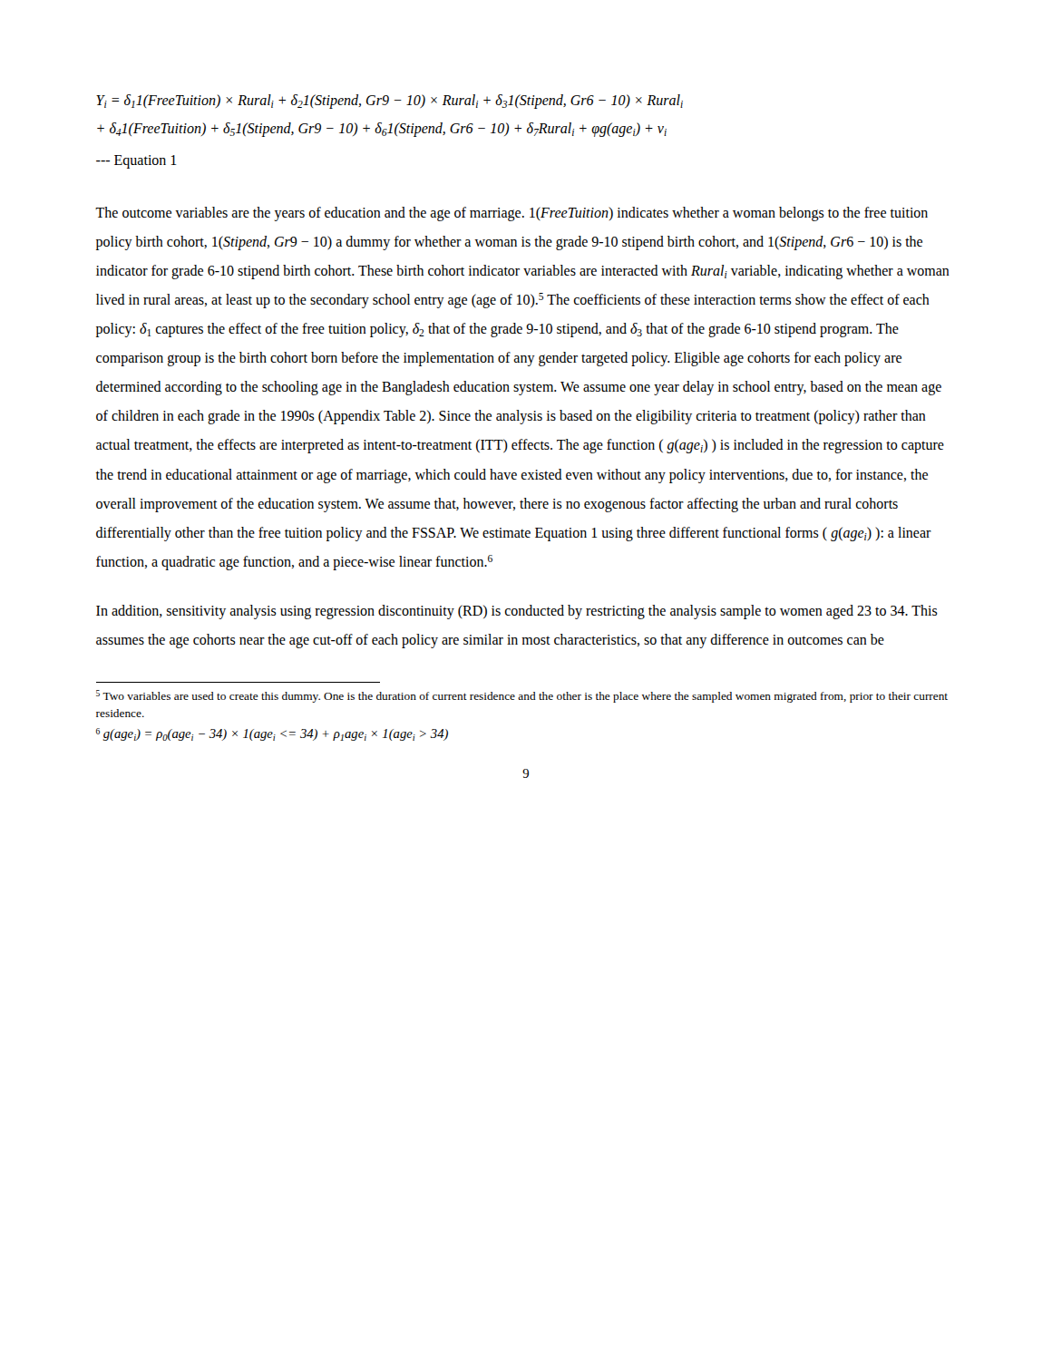Yi = δ11(FreeTuition) × Rurali + δ21(Stipend, Gr9 − 10) × Rurali + δ31(Stipend, Gr6 − 10) × Rurali
+ δ41(FreeTuition) + δ51(Stipend, Gr9 − 10) + δ61(Stipend, Gr6 − 10) + δ7Rurali + φg(agei) + vi
--- Equation 1
The outcome variables are the years of education and the age of marriage. 1(FreeTuition) indicates whether a woman belongs to the free tuition policy birth cohort, 1(Stipend, Gr9 − 10) a dummy for whether a woman is the grade 9-10 stipend birth cohort, and 1(Stipend, Gr6 − 10) is the indicator for grade 6-10 stipend birth cohort. These birth cohort indicator variables are interacted with Rurali variable, indicating whether a woman lived in rural areas, at least up to the secondary school entry age (age of 10).5 The coefficients of these interaction terms show the effect of each policy: δ1 captures the effect of the free tuition policy, δ2 that of the grade 9-10 stipend, and δ3 that of the grade 6-10 stipend program. The comparison group is the birth cohort born before the implementation of any gender targeted policy. Eligible age cohorts for each policy are determined according to the schooling age in the Bangladesh education system. We assume one year delay in school entry, based on the mean age of children in each grade in the 1990s (Appendix Table 2). Since the analysis is based on the eligibility criteria to treatment (policy) rather than actual treatment, the effects are interpreted as intent-to-treatment (ITT) effects. The age function ( g(agei) ) is included in the regression to capture the trend in educational attainment or age of marriage, which could have existed even without any policy interventions, due to, for instance, the overall improvement of the education system. We assume that, however, there is no exogenous factor affecting the urban and rural cohorts differentially other than the free tuition policy and the FSSAP. We estimate Equation 1 using three different functional forms ( g(agei) ): a linear function, a quadratic age function, and a piece-wise linear function.6
In addition, sensitivity analysis using regression discontinuity (RD) is conducted by restricting the analysis sample to women aged 23 to 34. This assumes the age cohorts near the age cut-off of each policy are similar in most characteristics, so that any difference in outcomes can be
5 Two variables are used to create this dummy. One is the duration of current residence and the other is the place where the sampled women migrated from, prior to their current residence.
6 g(agei) = ρ0(agei − 34) × 1(agei <= 34) + ρ1agei × 1(agei > 34)
9